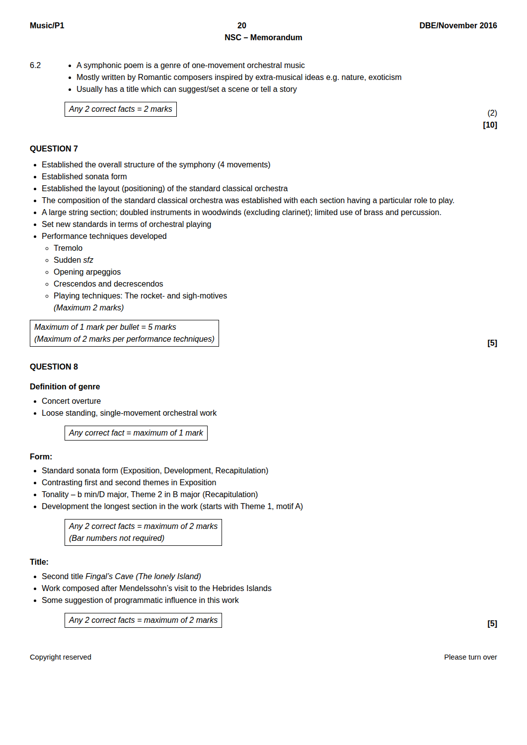Music/P1
20
DBE/November 2016
NSC – Memorandum
6.2
A symphonic poem is a genre of one-movement orchestral music
Mostly written by Romantic composers inspired by extra-musical ideas e.g. nature, exoticism
Usually has a title which can suggest/set a scene or tell a story
Any 2 correct facts = 2 marks
(2)
[10]
QUESTION 7
Established the overall structure of the symphony (4 movements)
Established sonata form
Established the layout (positioning) of the standard classical orchestra
The composition of the standard classical orchestra was established with each section having a particular role to play.
A large string section; doubled instruments in woodwinds (excluding clarinet); limited use of brass and percussion.
Set new standards in terms of orchestral playing
Performance techniques developed
Tremolo
Sudden sfz
Opening arpeggios
Crescendos and decrescendos
Playing techniques: The rocket- and sigh-motives
(Maximum 2 marks)
Maximum of 1 mark per bullet = 5 marks
(Maximum of 2 marks per performance techniques)
[5]
QUESTION 8
Definition of genre
Concert overture
Loose standing, single-movement orchestral work
Any correct fact = maximum of 1 mark
Form:
Standard sonata form (Exposition, Development, Recapitulation)
Contrasting first and second themes in Exposition
Tonality – b min/D major, Theme 2 in B major (Recapitulation)
Development the longest section in the work (starts with Theme 1, motif A)
Any 2 correct facts = maximum of 2 marks
(Bar numbers not required)
Title:
Second title Fingal’s Cave (The lonely Island)
Work composed after Mendelssohn’s visit to the Hebrides Islands
Some suggestion of programmatic influence in this work
Any 2 correct facts = maximum of 2 marks
[5]
Copyright reserved
Please turn over